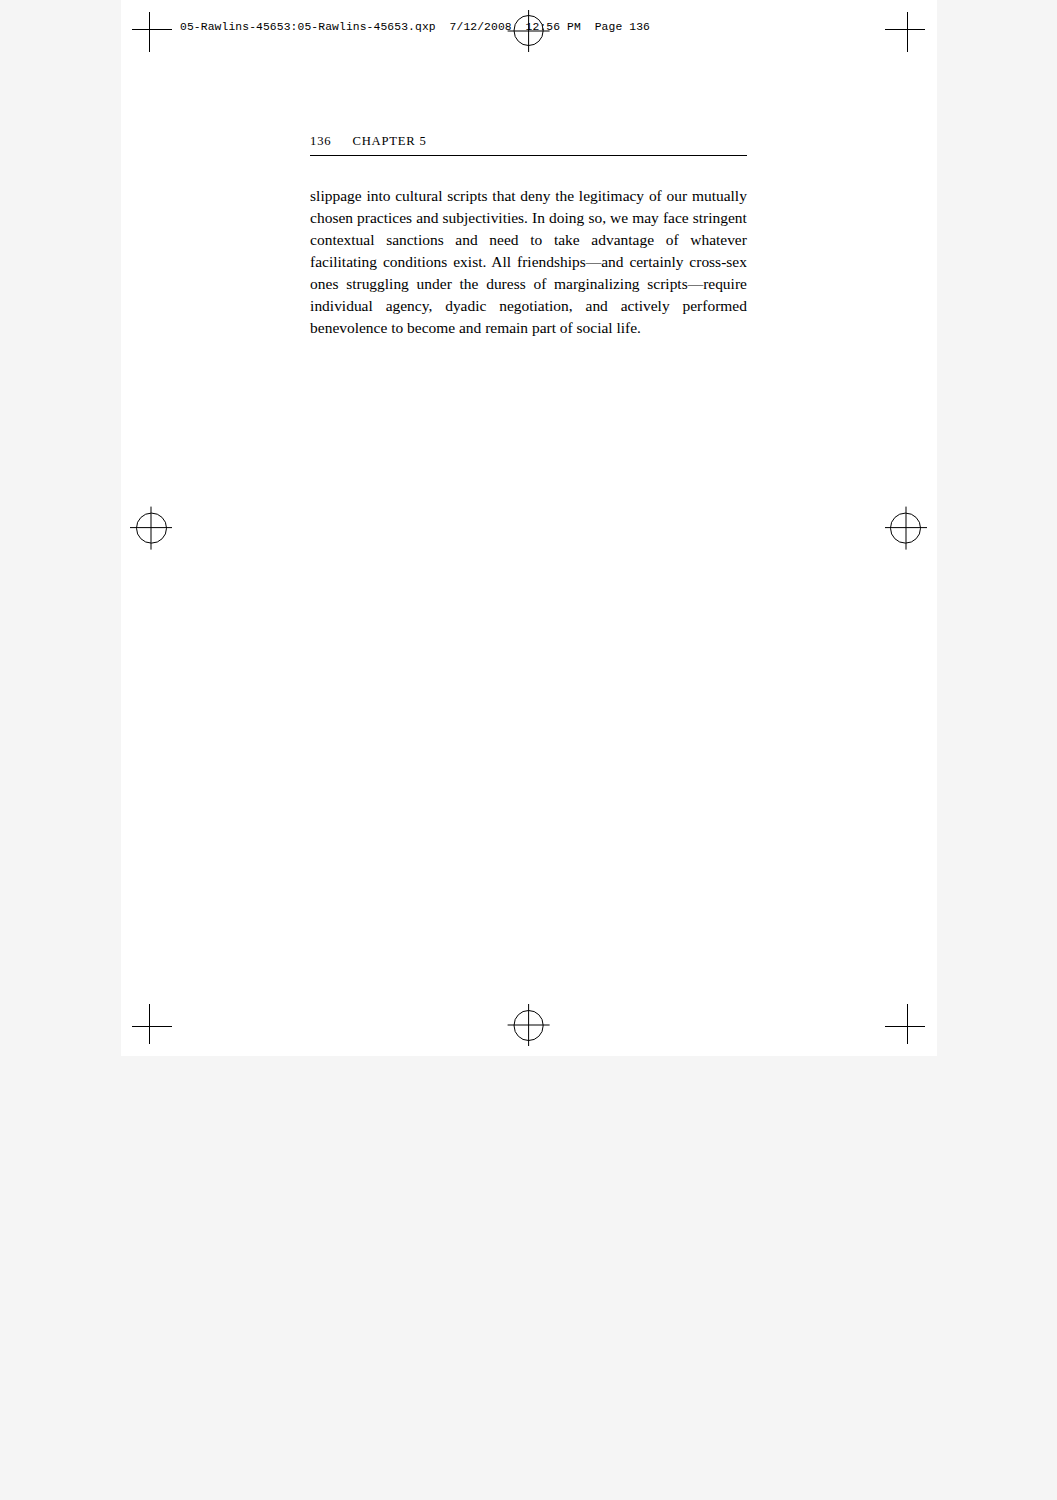05-Rawlins-45653:05-Rawlins-45653.qxp 7/12/2008 12:56 PM Page 136
136 CHAPTER 5
slippage into cultural scripts that deny the legitimacy of our mutually chosen practices and subjectivities. In doing so, we may face stringent contextual sanctions and need to take advantage of whatever facilitating conditions exist. All friendships—and certainly cross-sex ones struggling under the duress of marginalizing scripts—require individual agency, dyadic negotiation, and actively performed benevolence to become and remain part of social life.